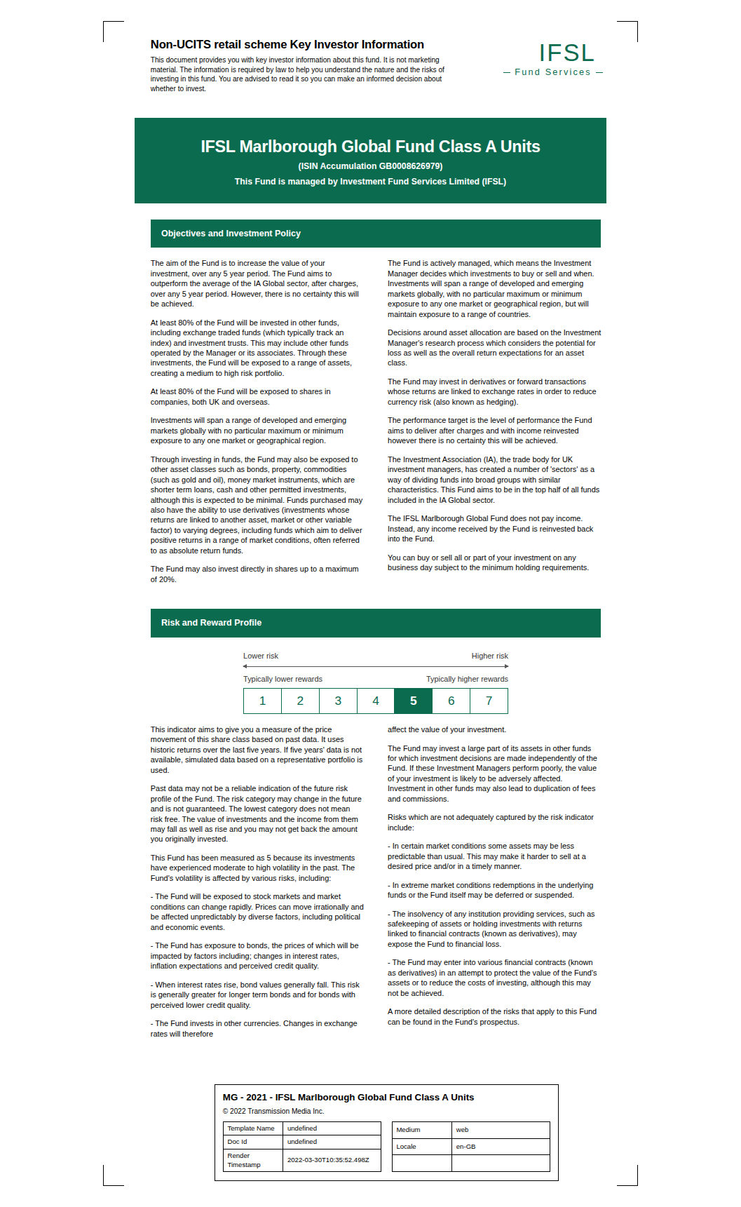Non-UCITS retail scheme Key Investor Information
This document provides you with key investor information about this fund. It is not marketing material. The information is required by law to help you understand the nature and the risks of investing in this fund. You are advised to read it so you can make an informed decision about whether to invest.
IFSL
Fund Services
IFSL Marlborough Global Fund Class A Units
(ISIN Accumulation GB0008626979)
This Fund is managed by Investment Fund Services Limited (IFSL)
Objectives and Investment Policy
The aim of the Fund is to increase the value of your investment, over any 5 year period. The Fund aims to outperform the average of the IA Global sector, after charges, over any 5 year period. However, there is no certainty this will be achieved.
At least 80% of the Fund will be invested in other funds, including exchange traded funds (which typically track an index) and investment trusts. This may include other funds operated by the Manager or its associates. Through these investments, the Fund will be exposed to a range of assets, creating a medium to high risk portfolio.
At least 80% of the Fund will be exposed to shares in companies, both UK and overseas.
Investments will span a range of developed and emerging markets globally with no particular maximum or minimum exposure to any one market or geographical region.
Through investing in funds, the Fund may also be exposed to other asset classes such as bonds, property, commodities (such as gold and oil), money market instruments, which are shorter term loans, cash and other permitted investments, although this is expected to be minimal. Funds purchased may also have the ability to use derivatives (investments whose returns are linked to another asset, market or other variable factor) to varying degrees, including funds which aim to deliver positive returns in a range of market conditions, often referred to as absolute return funds.
The Fund may also invest directly in shares up to a maximum of 20%.
The Fund is actively managed, which means the Investment Manager decides which investments to buy or sell and when. Investments will span a range of developed and emerging markets globally, with no particular maximum or minimum exposure to any one market or geographical region, but will maintain exposure to a range of countries.
Decisions around asset allocation are based on the Investment Manager's research process which considers the potential for loss as well as the overall return expectations for an asset class.
The Fund may invest in derivatives or forward transactions whose returns are linked to exchange rates in order to reduce currency risk (also known as hedging).
The performance target is the level of performance the Fund aims to deliver after charges and with income reinvested however there is no certainty this will be achieved.
The Investment Association (IA), the trade body for UK investment managers, has created a number of 'sectors' as a way of dividing funds into broad groups with similar characteristics. This Fund aims to be in the top half of all funds included in the IA Global sector.
The IFSL Marlborough Global Fund does not pay income. Instead, any income received by the Fund is reinvested back into the Fund.
You can buy or sell all or part of your investment on any business day subject to the minimum holding requirements.
Risk and Reward Profile
Lower risk Higher risk
Typically lower rewards Typically higher rewards
1
2
3
4
5
6
7
This indicator aims to give you a measure of the price movement of this share class based on past data. It uses historic returns over the last five years. If five years' data is not available, simulated data based on a representative portfolio is used.
Past data may not be a reliable indication of the future risk profile of the Fund. The risk category may change in the future and is not guaranteed. The lowest category does not mean risk free. The value of investments and the income from them may fall as well as rise and you may not get back the amount you originally invested.
This Fund has been measured as 5 because its investments have experienced moderate to high volatility in the past. The Fund's volatility is affected by various risks, including:
- The Fund will be exposed to stock markets and market conditions can change rapidly. Prices can move irrationally and be affected unpredictably by diverse factors, including political and economic events.
- The Fund has exposure to bonds, the prices of which will be impacted by factors including; changes in interest rates, inflation expectations and perceived credit quality.
- When interest rates rise, bond values generally fall. This risk is generally greater for longer term bonds and for bonds with perceived lower credit quality.
- The Fund invests in other currencies. Changes in exchange rates will therefore
affect the value of your investment.
The Fund may invest a large part of its assets in other funds for which investment decisions are made independently of the Fund. If these Investment Managers perform poorly, the value of your investment is likely to be adversely affected. Investment in other funds may also lead to duplication of fees and commissions.
Risks which are not adequately captured by the risk indicator include:
- In certain market conditions some assets may be less predictable than usual. This may make it harder to sell at a desired price and/or in a timely manner.
- In extreme market conditions redemptions in the underlying funds or the Fund itself may be deferred or suspended.
- The insolvency of any institution providing services, such as safekeeping of assets or holding investments with returns linked to financial contracts (known as derivatives), may expose the Fund to financial loss.
- The Fund may enter into various financial contracts (known as derivatives) in an attempt to protect the value of the Fund's assets or to reduce the costs of investing, although this may not be achieved.
A more detailed description of the risks that apply to this Fund can be found in the Fund's prospectus.
MG - 2021 - IFSL Marlborough Global Fund Class A Units
© 2022 Transmission Media Inc.
| Template Name | undefined |
| Doc Id | undefined |
| Render Timestamp | 2022-03-30T10:35:52.498Z |
| Medium | web |
| Locale | en-GB |